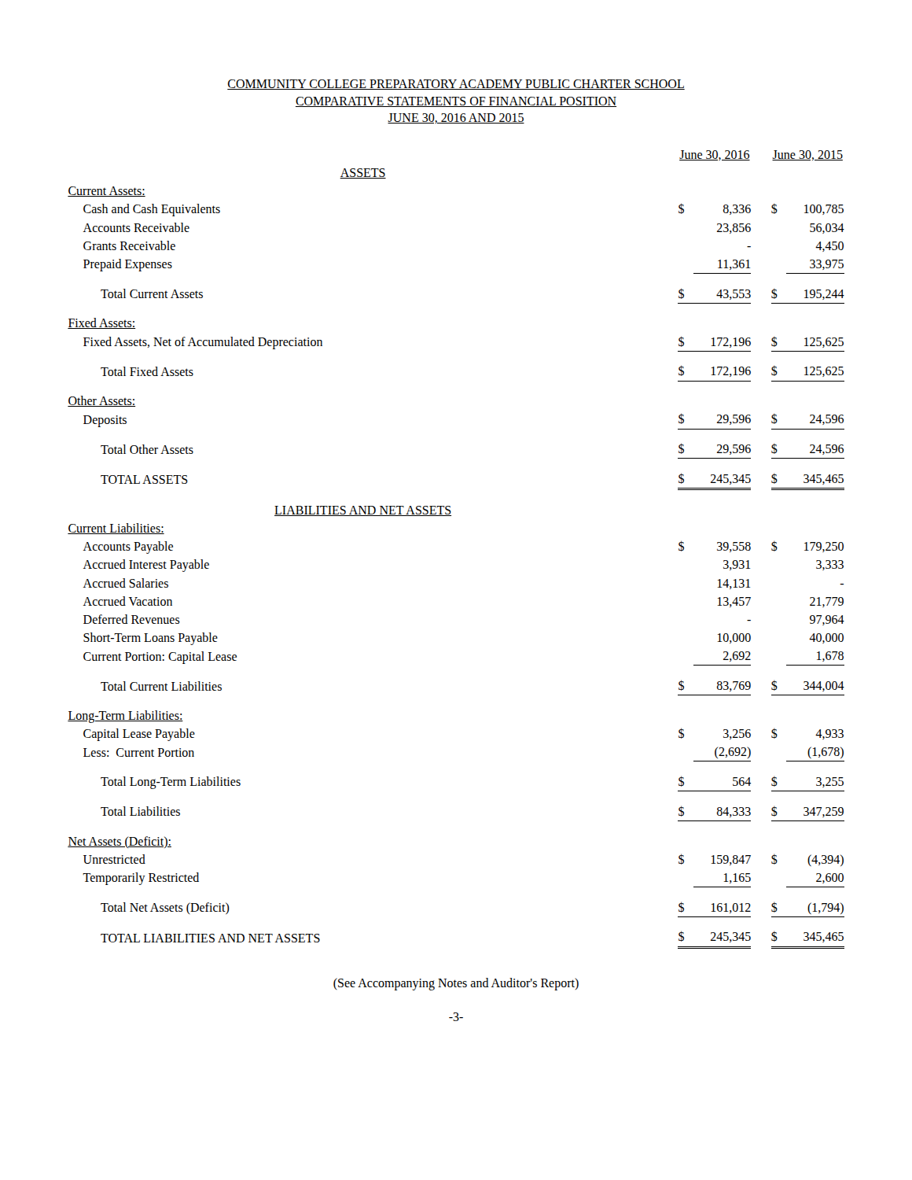COMMUNITY COLLEGE PREPARATORY ACADEMY PUBLIC CHARTER SCHOOL
COMPARATIVE STATEMENTS OF FINANCIAL POSITION
JUNE 30, 2016 AND 2015
| | | June 30, 2016 | | June 30, 2015 |
| ASSETS | |
| Current Assets: | |
| Cash and Cash Equivalents | | $ | 8,336 | | $ | 100,785 |
| Accounts Receivable | | | 23,856 | | | 56,034 |
| Grants Receivable | | | - | | | 4,450 |
| Prepaid Expenses | | | 11,361 | | | 33,975 |
| Total Current Assets | | $ | 43,553 | | $ | 195,244 |
| Fixed Assets: | |
| Fixed Assets, Net of Accumulated Depreciation | | $ | 172,196 | | $ | 125,625 |
| Total Fixed Assets | | $ | 172,196 | | $ | 125,625 |
| Other Assets: | |
| Deposits | | $ | 29,596 | | $ | 24,596 |
| Total Other Assets | | $ | 29,596 | | $ | 24,596 |
| TOTAL ASSETS | | $ | 245,345 | | $ | 345,465 |
| LIABILITIES AND NET ASSETS | |
| Current Liabilities: | |
| Accounts Payable | | $ | 39,558 | | $ | 179,250 |
| Accrued Interest Payable | | | 3,931 | | | 3,333 |
| Accrued Salaries | | | 14,131 | | | - |
| Accrued Vacation | | | 13,457 | | | 21,779 |
| Deferred Revenues | | | - | | | 97,964 |
| Short-Term Loans Payable | | | 10,000 | | | 40,000 |
| Current Portion: Capital Lease | | | 2,692 | | | 1,678 |
| Total Current Liabilities | | $ | 83,769 | | $ | 344,004 |
| Long-Term Liabilities: | |
| Capital Lease Payable | | $ | 3,256 | | $ | 4,933 |
| Less: Current Portion | | | (2,692) | | | (1,678) |
| Total Long-Term Liabilities | | $ | 564 | | $ | 3,255 |
| Total Liabilities | | $ | 84,333 | | $ | 347,259 |
| Net Assets (Deficit): | |
| Unrestricted | | $ | 159,847 | | $ | (4,394) |
| Temporarily Restricted | | | 1,165 | | | 2,600 |
| Total Net Assets (Deficit) | | $ | 161,012 | | $ | (1,794) |
| TOTAL LIABILITIES AND NET ASSETS | | $ | 245,345 | | $ | 345,465 |
(See Accompanying Notes and Auditor's Report)
-3-